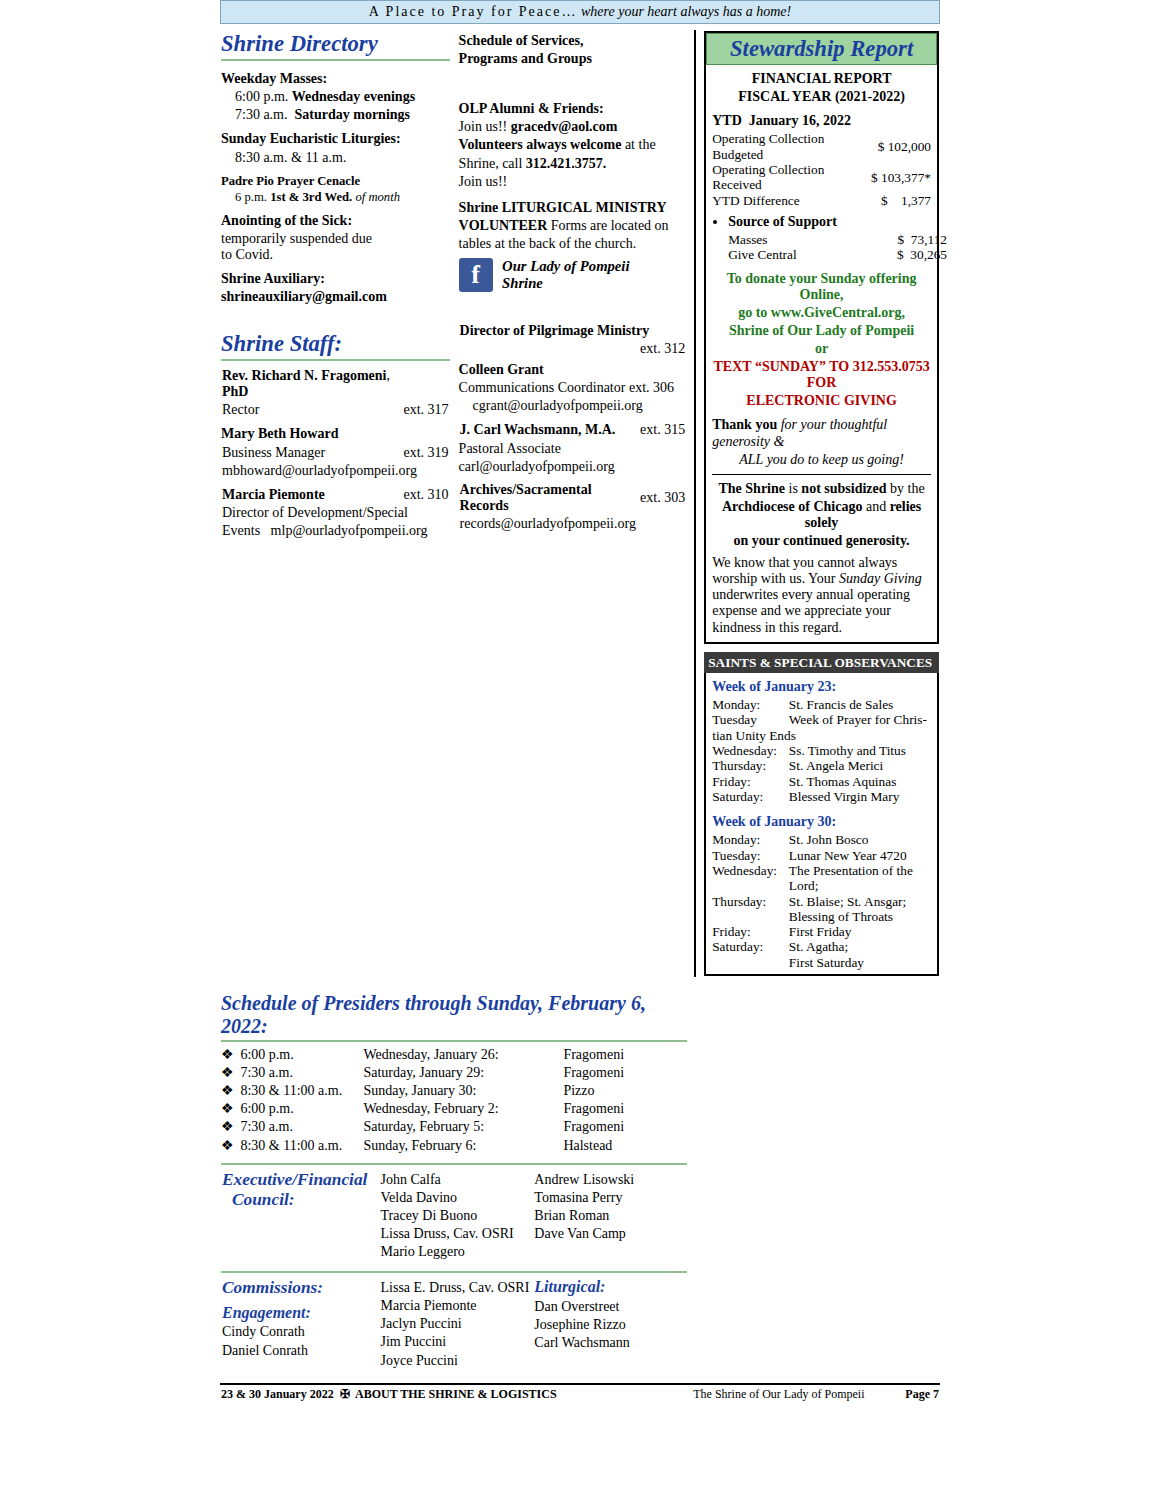A Place to Pray for Peace… where your heart always has a home!
| Shrine Directory Weekday Masses: 6:00 p.m. Wednesday evenings 7:30 a.m. Saturday mornings Sunday Eucharistic Liturgies: 8:30 a.m. & 11 a.m. Padre Pio Prayer Cenacle 6 p.m. 1st & 3rd Wed. of month Anointing of the Sick: temporarily suspended due to Covid. Shrine Auxiliary: shrineauxiliary@gmail.com Shrine Staff: / Rev. Richard N. Fragomeni , PhD / / Rector / ext. 317 / Mary Beth Howard / Business Manager / ext. 319 / / mbhoward@ourladyofpompeii.org / / Marcia Piemonte / ext. 310 / / Director of Development/Special / / Events mlp@ourladyofpompeii.org / | Schedule of Services, Programs and Groups OLP Alumni & Friends: Join us!! gracedv@aol.com Volunteers always welcome at the Shrine, call 312.421.3757. Join us!! Shrine L ITURGICAL M INISTRY V OLUNTEER Forms are located on tables at the back of the church. f Our Lady of Pompeii Shrine / Director of Pilgrimage Ministry / / ext. 312 / Colleen Grant Communications Coordinator ext. 306 cgrant@ourladyofpompeii.org / J. Carl Wachsmann, M.A. / ext. 315 / Pastoral Associate carl@ourladyofpompeii.org / Archives/Sacramental Records / ext. 303 / / records@ourladyofpompeii.org / | Stewardship Report FINANCIAL REPORT FISCAL YEAR (2021-2022) YTD January 16, 2022 / Operating Collection Budgeted / $ 102,000 / / Operating Collection Received / $ 103,377* / / YTD Difference / $ 1,377 / Source of Support / Masses / $ 73,112 / / Give Central / $ 30,265 / To donate your Sunday offering Online, go to www.GiveCentral.org, Shrine of Our Lady of Pompeii or TEXT “SUNDAY” TO 312.553.0753 FOR ELECTRONIC GIVING Thank you for your thoughtful generosity & ALL you do to keep us going! The Shrine is not subsidized by the Archdiocese of Chicago and relies solely on your continued generosity. We know that you cannot always worship with us. Your Sunday Giving underwrites every annual operating expense and we appreciate your kindness in this regard. SAINTS & SPECIAL OBSERVANCES Week of January 23: / Monday: / St. Francis de Sales / / Tuesday / Week of Prayer for Chris- / / tian Unity Ends / / Wednesday: / Ss. Timothy and Titus / / Thursday: / St. Angela Merici / / Friday: / St. Thomas Aquinas / / Saturday: / Blessed Virgin Mary / Week of January 30: / Monday: / St. John Bosco / / Tuesday: / Lunar New Year 4720 / / Wednesday: / The Presentation of the / / / Lord; / / Thursday: / St. Blaise; St. Ansgar; / / / Blessing of Throats / / Friday: / First Friday / / Saturday: / St. Agatha; / / / First Saturday / |
| Schedule of Presiders through Sunday, February 6, 2022: / ❖ / 6:00 p.m. / Wednesday, January 26: / Fragomeni / / ❖ / 7:30 a.m. / Saturday, January 29: / Fragomeni / / ❖ / 8:30 & 11:00 a.m. / Sunday, January 30: / Pizzo / / ❖ / 6:00 p.m. / Wednesday, February 2: / Fragomeni / / ❖ / 7:30 a.m. / Saturday, February 5: / Fragomeni / / ❖ / 8:30 & 11:00 a.m. / Sunday, February 6: / Halstead / / Executive/Financial Council: / John Calfa Velda Davino Tracey Di Buono Lissa Druss, Cav. OSRI Mario Leggero / Andrew Lisowski Tomasina Perry Brian Roman Dave Van Camp / / Commissions: Engagement: Cindy Conrath Daniel Conrath / Lissa E. Druss, Cav. OSRI Marcia Piemonte Jaclyn Puccini Jim Puccini Joyce Puccini / Liturgical: Dan Overstreet Josephine Rizzo Carl Wachsmann / | |
| 23 & 30 January 2022 ✠ ABOUT THE SHRINE & LOGISTICS | The Shrine of Our Lady of Pompeii | Page 7 |